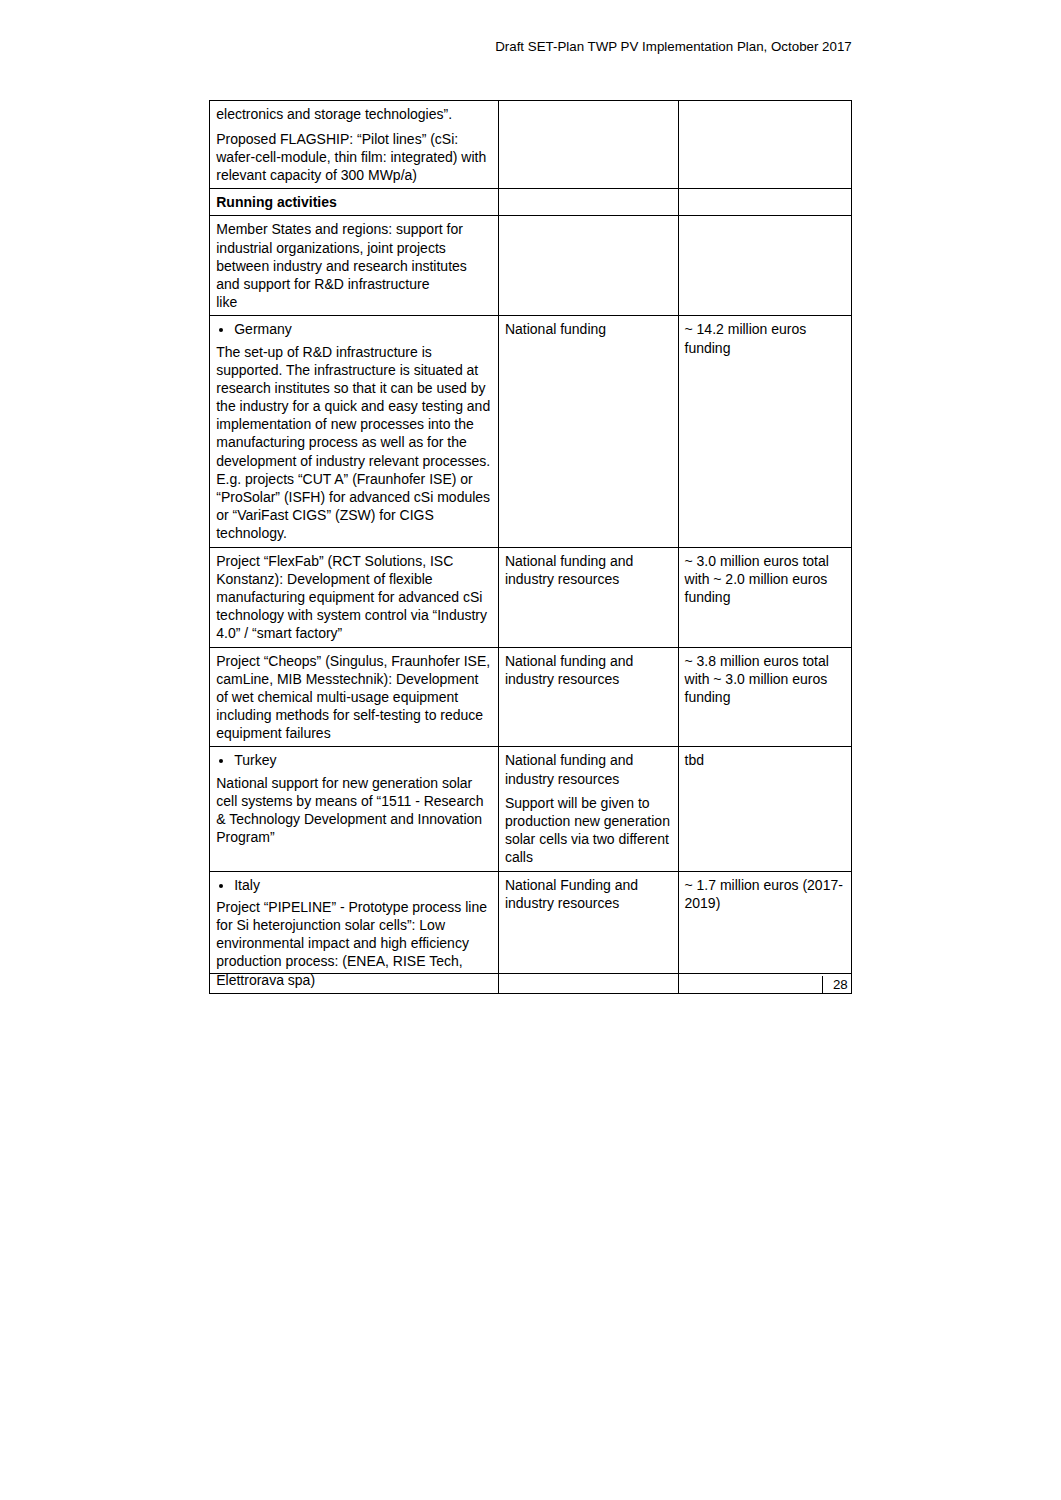Draft SET-Plan TWP PV Implementation Plan, October 2017
| electronics and storage technologies”. Proposed FLAGSHIP: “Pilot lines” (cSi: wafer-cell-module, thin film: integrated) with relevant capacity of 300 MWp/a) | | |
| Running activities | | |
| Member States and regions: support for industrial organizations, joint projects between industry and research institutes and support for R&D infrastructure like | | |
| Germany The set-up of R&D infrastructure is supported. The infrastructure is situated at research institutes so that it can be used by the industry for a quick and easy testing and implementation of new processes into the manufacturing process as well as for the development of industry relevant processes. E.g. projects “CUT A” (Fraunhofer ISE) or “ProSolar” (ISFH) for advanced cSi modules or “VariFast CIGS” (ZSW) for CIGS technology. | National funding | ~ 14.2 million euros funding |
| Project “FlexFab” (RCT Solutions, ISC Konstanz): Development of flexible manufacturing equipment for advanced cSi technology with system control via “Industry 4.0” / “smart factory” | National funding and industry resources | ~ 3.0 million euros total with ~ 2.0 million euros funding |
| Project “Cheops” (Singulus, Fraunhofer ISE, camLine, MIB Messtechnik): Development of wet chemical multi-usage equipment including methods for self-testing to reduce equipment failures | National funding and industry resources | ~ 3.8 million euros total with ~ 3.0 million euros funding |
| Turkey National support for new generation solar cell systems by means of “1511 - Research & Technology Development and Innovation Program” | National funding and industry resources Support will be given to production new generation solar cells via two different calls | tbd |
| Italy Project “PIPELINE” - Prototype process line for Si heterojunction solar cells”: Low environmental impact and high efficiency production process: (ENEA, RISE Tech, Elettrorava spa) | National Funding and industry resources | ~ 1.7 million euros (2017-2019) |
28